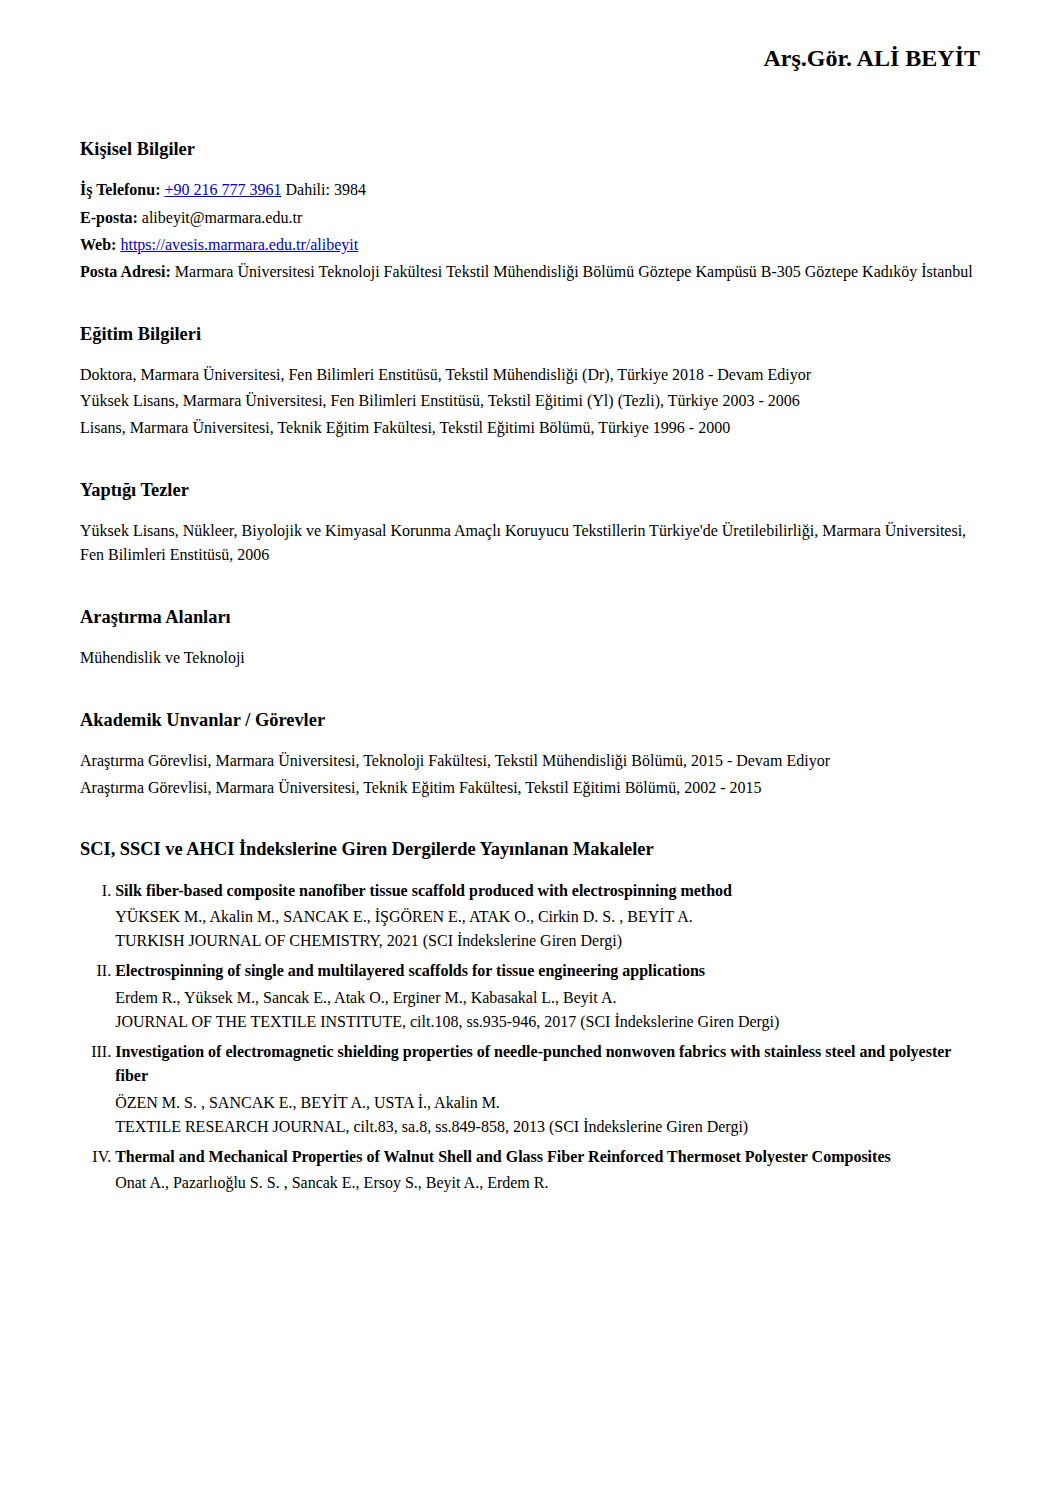Arş.Gör. ALİ BEYİT
Kişisel Bilgiler
İş Telefonu: +90 216 777 3961 Dahili: 3984
E-posta: alibeyit@marmara.edu.tr
Web: https://avesis.marmara.edu.tr/alibeyit
Posta Adresi: Marmara Üniversitesi Teknoloji Fakültesi Tekstil Mühendisliği Bölümü Göztepe Kampüsü B-305 Göztepe Kadıköy İstanbul
Eğitim Bilgileri
Doktora, Marmara Üniversitesi, Fen Bilimleri Enstitüsü, Tekstil Mühendisliği (Dr), Türkiye 2018 - Devam Ediyor
Yüksek Lisans, Marmara Üniversitesi, Fen Bilimleri Enstitüsü, Tekstil Eğitimi (Yl) (Tezli), Türkiye 2003 - 2006
Lisans, Marmara Üniversitesi, Teknik Eğitim Fakültesi, Tekstil Eğitimi Bölümü, Türkiye 1996 - 2000
Yaptığı Tezler
Yüksek Lisans, Nükleer, Biyolojik ve Kimyasal Korunma Amaçlı Koruyucu Tekstillerin Türkiye'de Üretilebilirliği, Marmara Üniversitesi, Fen Bilimleri Enstitüsü, 2006
Araştırma Alanları
Mühendislik ve Teknoloji
Akademik Unvanlar / Görevler
Araştırma Görevlisi, Marmara Üniversitesi, Teknoloji Fakültesi, Tekstil Mühendisliği Bölümü, 2015 - Devam Ediyor
Araştırma Görevlisi, Marmara Üniversitesi, Teknik Eğitim Fakültesi, Tekstil Eğitimi Bölümü, 2002 - 2015
SCI, SSCI ve AHCI İndekslerine Giren Dergilerde Yayınlanan Makaleler
Silk fiber-based composite nanofiber tissue scaffold produced with electrospinning method
YÜKSEK M., Akalin M., SANCAK E., İŞGÖREN E., ATAK O., Cirkin D. S. , BEYİT A.
TURKISH JOURNAL OF CHEMISTRY, 2021 (SCI İndekslerine Giren Dergi)
Electrospinning of single and multilayered scaffolds for tissue engineering applications
Erdem R., Yüksek M., Sancak E., Atak O., Erginer M., Kabasakal L., Beyit A.
JOURNAL OF THE TEXTILE INSTITUTE, cilt.108, ss.935-946, 2017 (SCI İndekslerine Giren Dergi)
Investigation of electromagnetic shielding properties of needle-punched nonwoven fabrics with stainless steel and polyester fiber
ÖZEN M. S. , SANCAK E., BEYİT A., USTA İ., Akalin M.
TEXTILE RESEARCH JOURNAL, cilt.83, sa.8, ss.849-858, 2013 (SCI İndekslerine Giren Dergi)
Thermal and Mechanical Properties of Walnut Shell and Glass Fiber Reinforced Thermoset Polyester Composites
Onat A., Pazarlıoğlu S. S. , Sancak E., Ersoy S., Beyit A., Erdem R.